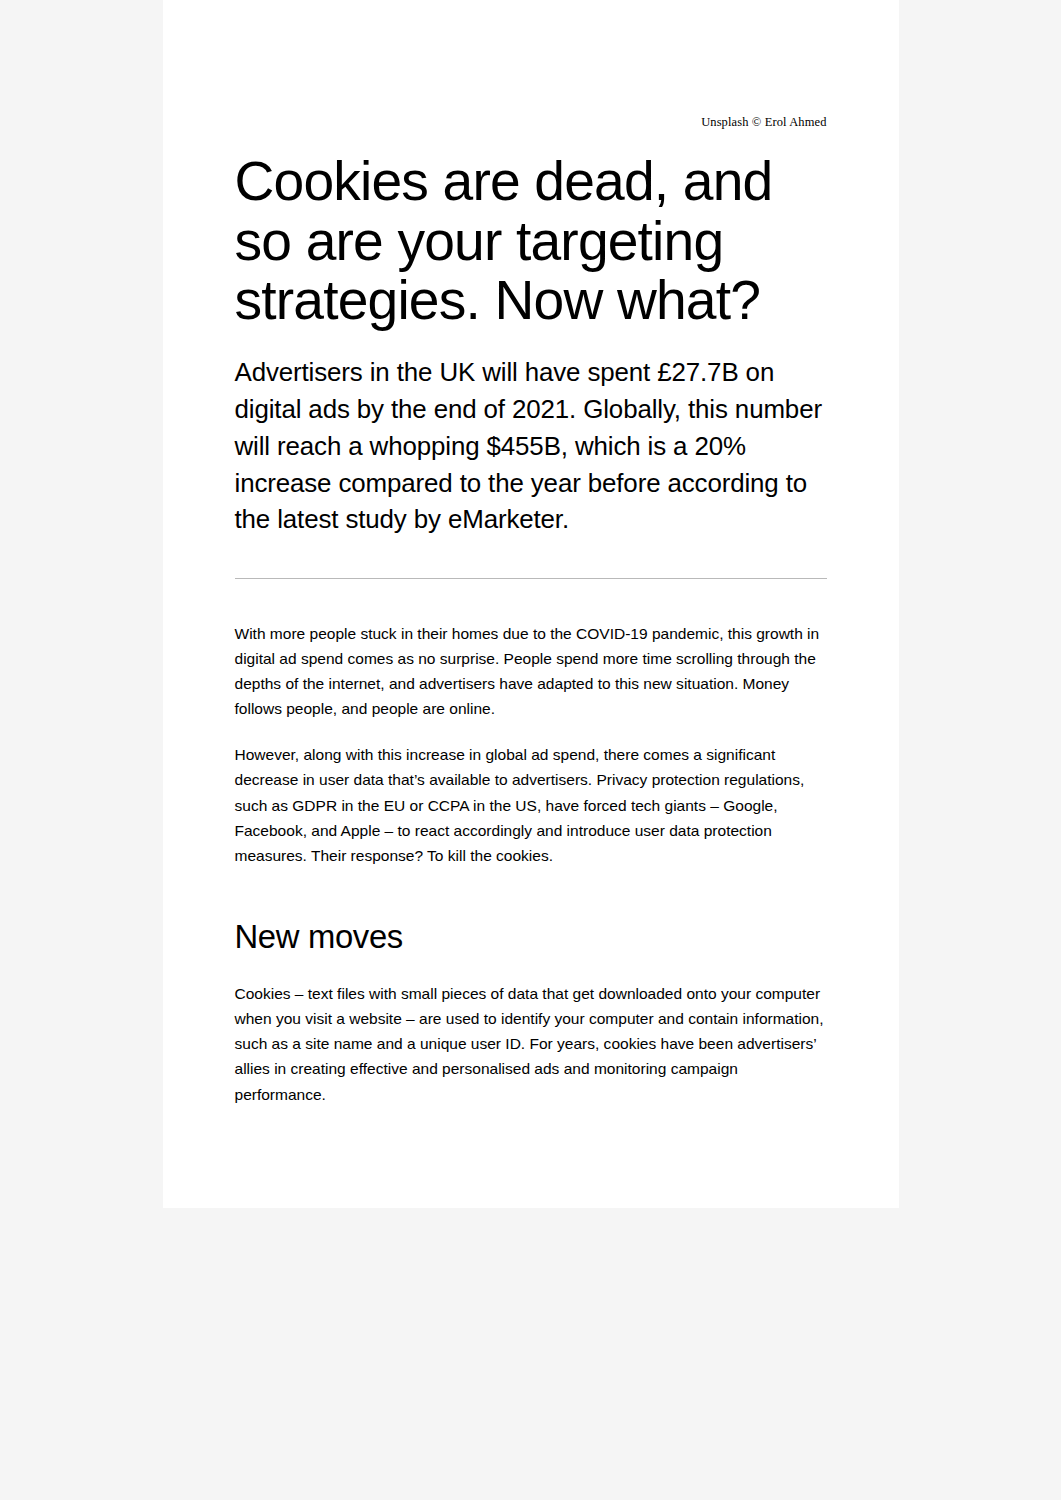Unsplash © Erol Ahmed
Cookies are dead, and so are your targeting strategies. Now what?
Advertisers in the UK will have spent £27.7B on digital ads by the end of 2021. Globally, this number will reach a whopping $455B, which is a 20% increase compared to the year before according to the latest study by eMarketer.
With more people stuck in their homes due to the COVID-19 pandemic, this growth in digital ad spend comes as no surprise. People spend more time scrolling through the depths of the internet, and advertisers have adapted to this new situation. Money follows people, and people are online.
However, along with this increase in global ad spend, there comes a significant decrease in user data that’s available to advertisers. Privacy protection regulations, such as GDPR in the EU or CCPA in the US, have forced tech giants – Google, Facebook, and Apple – to react accordingly and introduce user data protection measures. Their response? To kill the cookies.
New moves
Cookies – text files with small pieces of data that get downloaded onto your computer when you visit a website – are used to identify your computer and contain information, such as a site name and a unique user ID. For years, cookies have been advertisers’ allies in creating effective and personalised ads and monitoring campaign performance.